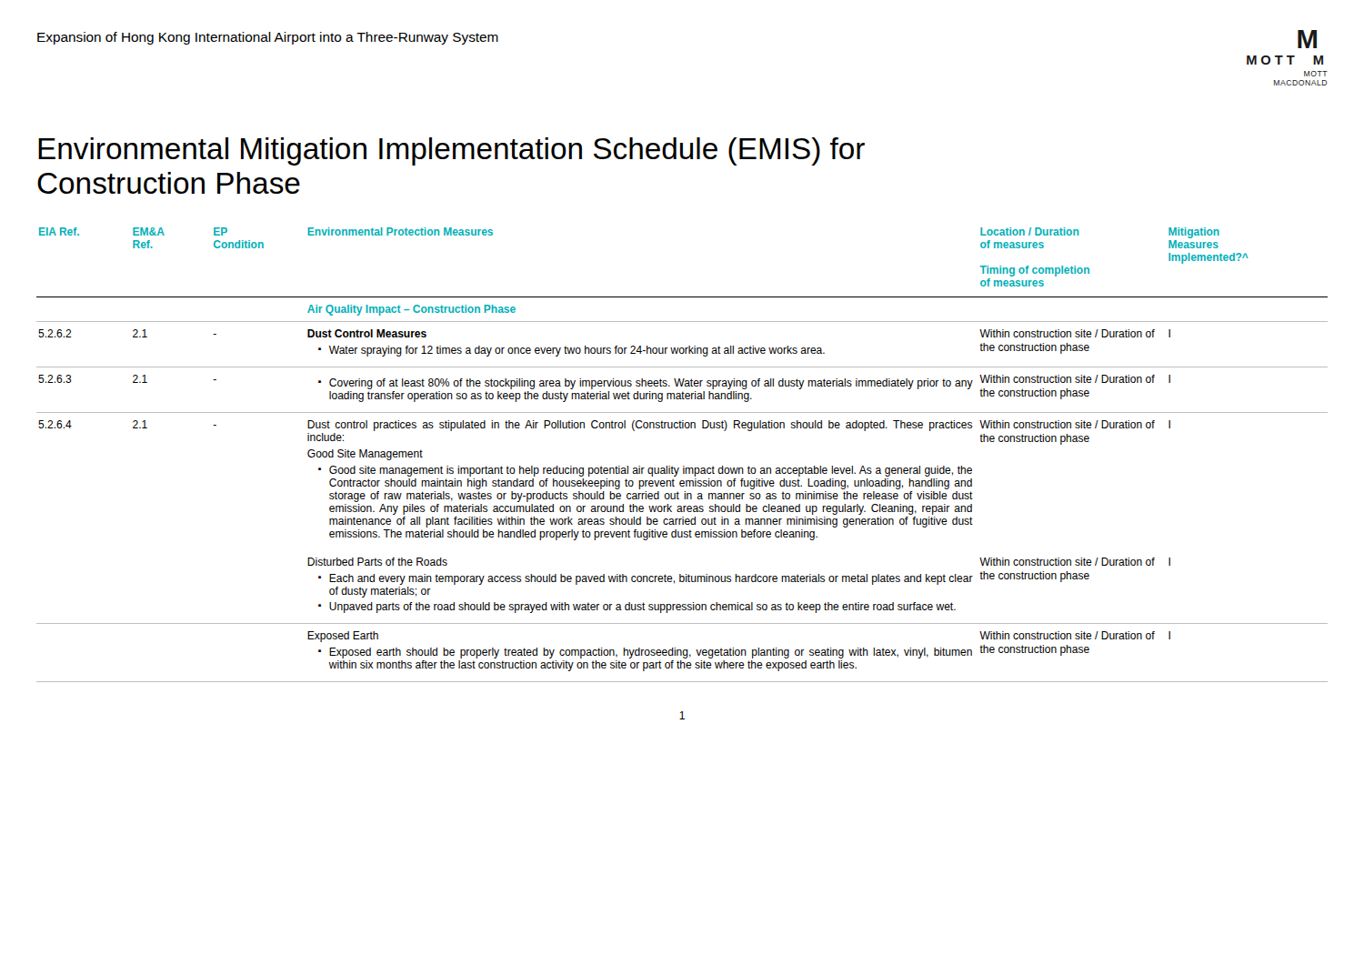Expansion of Hong Kong International Airport into a Three-Runway System
M
MOTT M
MOTT
MACDONALD
Environmental Mitigation Implementation Schedule (EMIS) for
Construction Phase
| EIA Ref. | EM&A Ref. | EP Condition | Environmental Protection Measures | Location / Duration of measures Timing of completion of measures | Mitigation Measures Implemented?^ |
| --- | --- | --- | --- | --- | --- |
| | | | Air Quality Impact – Construction Phase | | |
| 5.2.6.2 | 2.1 | - | Dust Control Measures Water spraying for 12 times a day or once every two hours for 24-hour working at all active works area. | Within construction site / Duration of the construction phase | I |
| 5.2.6.3 | 2.1 | - | Covering of at least 80% of the stockpiling area by impervious sheets. Water spraying of all dusty materials immediately prior to any loading transfer operation so as to keep the dusty material wet during material handling. | Within construction site / Duration of the construction phase | I |
| 5.2.6.4 | 2.1 | - | Dust control practices as stipulated in the Air Pollution Control (Construction Dust) Regulation should be adopted. These practices include: Good Site Management Good site management is important to help reducing potential air quality impact down to an acceptable level. As a general guide, the Contractor should maintain high standard of housekeeping to prevent emission of fugitive dust. Loading, unloading, handling and storage of raw materials, wastes or by-products should be carried out in a manner so as to minimise the release of visible dust emission. Any piles of materials accumulated on or around the work areas should be cleaned up regularly. Cleaning, repair and maintenance of all plant facilities within the work areas should be carried out in a manner minimising generation of fugitive dust emissions. The material should be handled properly to prevent fugitive dust emission before cleaning. | Within construction site / Duration of the construction phase | I |
| | | | Disturbed Parts of the Roads Each and every main temporary access should be paved with concrete, bituminous hardcore materials or metal plates and kept clear of dusty materials; or Unpaved parts of the road should be sprayed with water or a dust suppression chemical so as to keep the entire road surface wet. | Within construction site / Duration of the construction phase | I |
| | | | Exposed Earth Exposed earth should be properly treated by compaction, hydroseeding, vegetation planting or seating with latex, vinyl, bitumen within six months after the last construction activity on the site or part of the site where the exposed earth lies. | Within construction site / Duration of the construction phase | I |
1